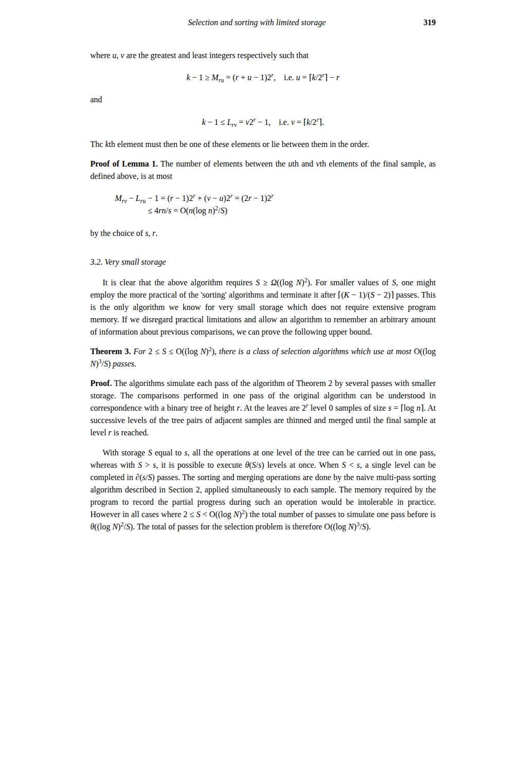Selection and sorting with limited storage 319
where u, v are the greatest and least integers respectively such that
k − 1 ≥ Mru = (r + u − 1)2r, i.e. u = ⌈k/2r⌉ − r
and
k − 1 ≤ Lrv = v2r − 1, i.e. v = ⌈k/2r⌉.
Thс kth element must then be one of these elements or lie between them in the order.
Proof of Lemma 1. The number of elements between the uth and vth elements of the final sample, as defined above, is at most
Mrv − Lru − 1 = (r − 1)2r + (v − u)2r = (2r − 1)2r
≤ 4rn/s = O(n(log n)2/S)
by the choice of s, r.
3.2. Very small storage
It is clear that the above algorithm requires S ≥ Ω((log N)2). For smaller values of S, one might employ the more practical of the 'sorting' algorithms and terminate it after ⌈(K − 1)/(S − 2)⌉ passes. This is the only algorithm we know for very small storage which does not require extensive program memory. If we disregard practical limitations and allow an algorithm to remember an arbitrary amount of information about previous comparisons, we can prove the following upper bound.
Theorem 3. For 2 ≤ S ≤ O((log N)2), there is a class of selection algorithms which use at most O((log N)3/S) passes.
Proof. The algorithms simulate each pass of the algorithm of Theorem 2 by several passes with smaller storage. The comparisons performed in one pass of the original algorithm can be understood in correspondence with a binary tree of height r. At the leaves are 2r level 0 samples of size s = ⌈log n⌉. At successive levels of the tree pairs of adjacent samples are thinned and merged until the final sample at level r is reached.
With storage S equal to s, all the operations at one level of the tree can be carried out in one pass, whereas with S > s, it is possible to execute θ(S/s) levels at once. When S < s, a single level can be completed in ∂(s/S) passes. The sorting and merging operations are done by the naive multi-pass sorting algorithm described in Section 2, applied simultaneously to each sample. The memory required by the program to record the partial progress during such an operation would be intolerable in practice. However in all cases where 2 ≤ S < O((log N)2) the total number of passes to simulate one pass before is θ((log N)2/S). The total of passes for the selection problem is therefore O((log N)3/S).